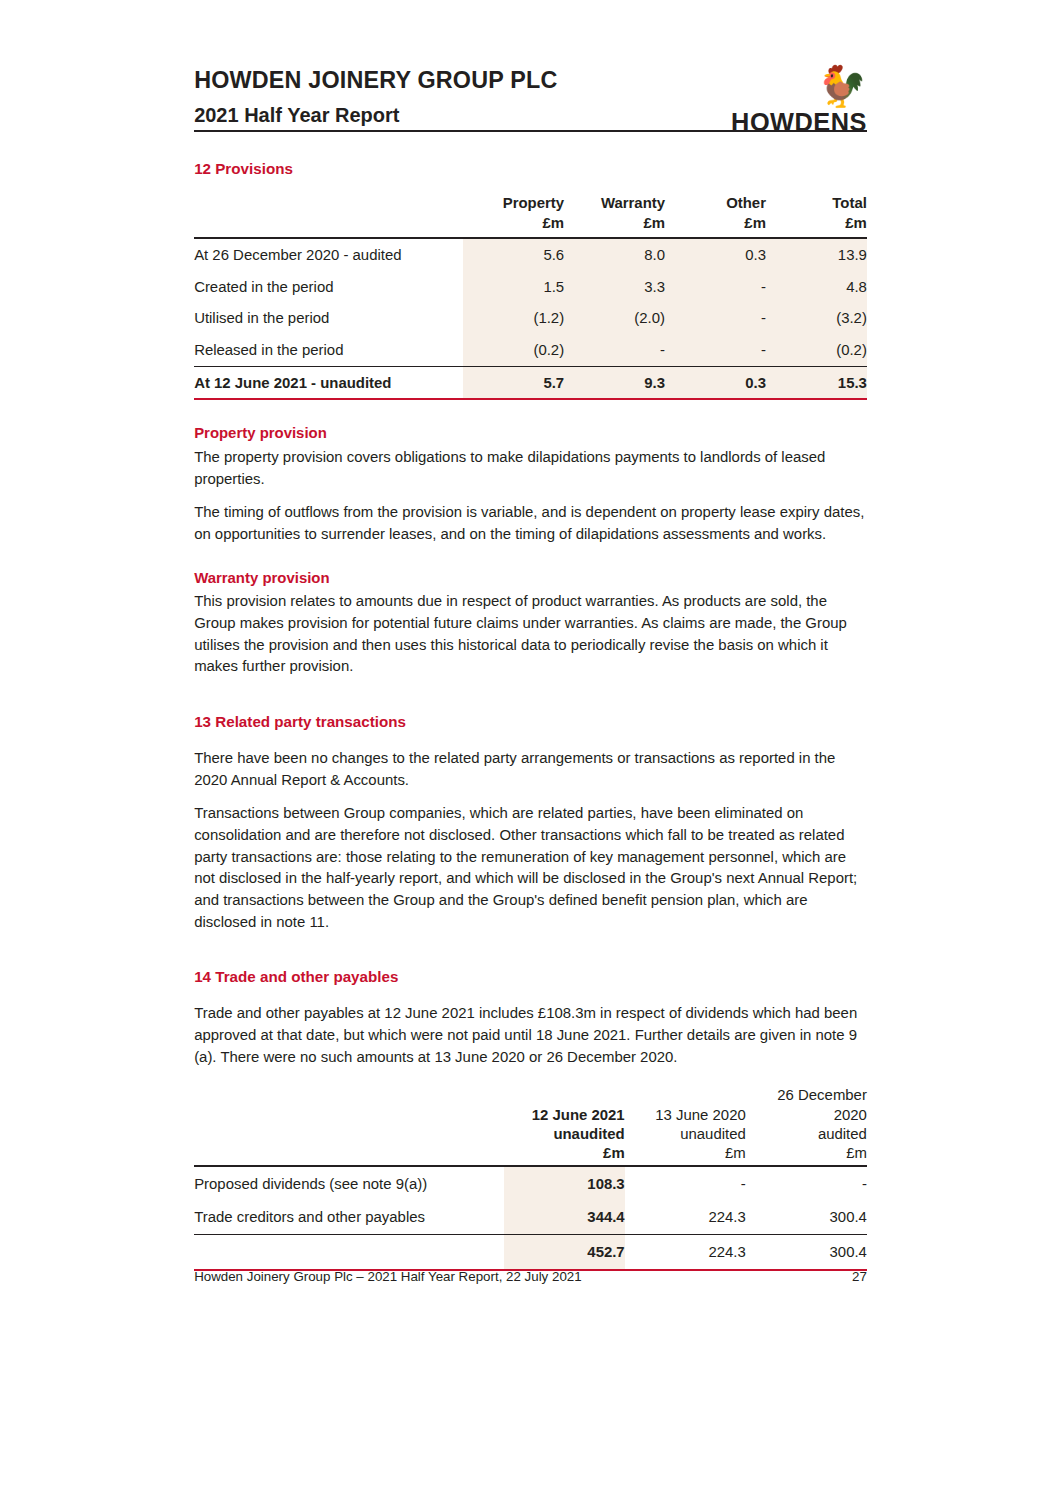🐓 HOWDENS
HOWDEN JOINERY GROUP PLC
2021 Half Year Report
12 Provisions
| | Property | Warranty | Other | Total |
| --- | --- | --- | --- | --- |
| | £m | £m | £m | £m |
| At 26 December 2020 - audited | 5.6 | 8.0 | 0.3 | 13.9 |
| Created in the period | 1.5 | 3.3 | - | 4.8 |
| Utilised in the period | (1.2) | (2.0) | - | (3.2) |
| Released in the period | (0.2) | - | - | (0.2) |
| At 12 June 2021 - unaudited | 5.7 | 9.3 | 0.3 | 15.3 |
Property provision
The property provision covers obligations to make dilapidations payments to landlords of leased properties.
The timing of outflows from the provision is variable, and is dependent on property lease expiry dates, on opportunities to surrender leases, and on the timing of dilapidations assessments and works.
Warranty provision
This provision relates to amounts due in respect of product warranties. As products are sold, the Group makes provision for potential future claims under warranties. As claims are made, the Group utilises the provision and then uses this historical data to periodically revise the basis on which it makes further provision.
13 Related party transactions
There have been no changes to the related party arrangements or transactions as reported in the 2020 Annual Report & Accounts.
Transactions between Group companies, which are related parties, have been eliminated on consolidation and are therefore not disclosed. Other transactions which fall to be treated as related party transactions are: those relating to the remuneration of key management personnel, which are not disclosed in the half-yearly report, and which will be disclosed in the Group's next Annual Report; and transactions between the Group and the Group's defined benefit pension plan, which are disclosed in note 11.
14 Trade and other payables
Trade and other payables at 12 June 2021 includes £108.3m in respect of dividends which had been approved at that date, but which were not paid until 18 June 2021. Further details are given in note 9 (a). There were no such amounts at 13 June 2020 or 26 December 2020.
| | 12 June 2021 unaudited £m | 13 June 2020 unaudited £m | 26 December 2020 audited £m |
| --- | --- | --- | --- |
| Proposed dividends (see note 9(a)) | 108.3 | - | - |
| Trade creditors and other payables | 344.4 | 224.3 | 300.4 |
| | 452.7 | 224.3 | 300.4 |
Howden Joinery Group Plc – 2021 Half Year Report, 22 July 2021 27